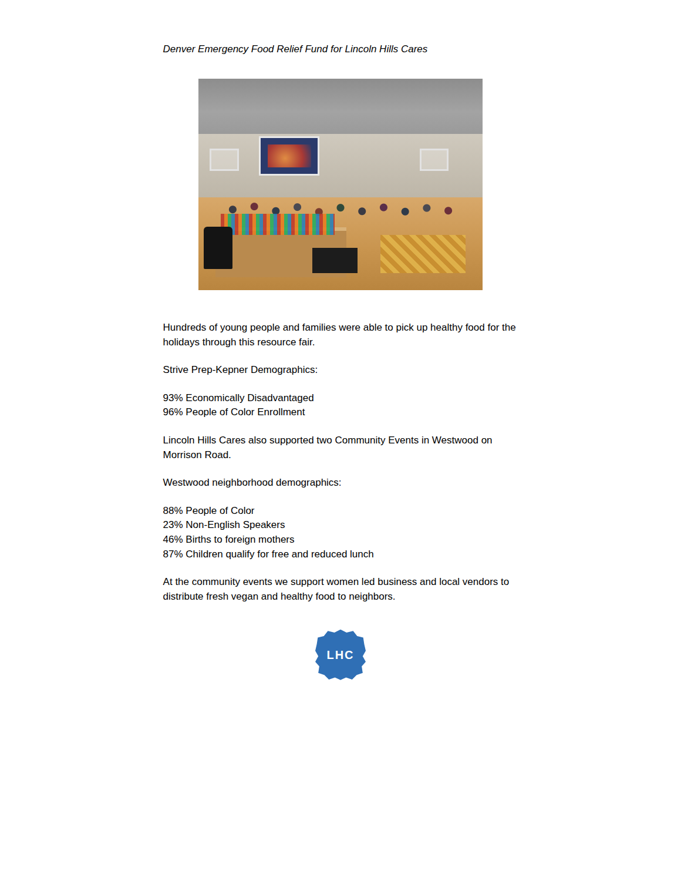Denver Emergency Food Relief Fund for Lincoln Hills Cares
Hundreds of young people and families were able to pick up healthy food for the holidays through this resource fair.
Strive Prep-Kepner Demographics:
93% Economically Disadvantaged
96% People of Color Enrollment
Lincoln Hills Cares also supported two Community Events in Westwood on Morrison Road.
Westwood neighborhood demographics:
88% People of Color
23% Non-English Speakers
46% Births to foreign mothers
87% Children qualify for free and reduced lunch
At the community events we support women led business and local vendors to distribute fresh vegan and healthy food to neighbors.
LHC